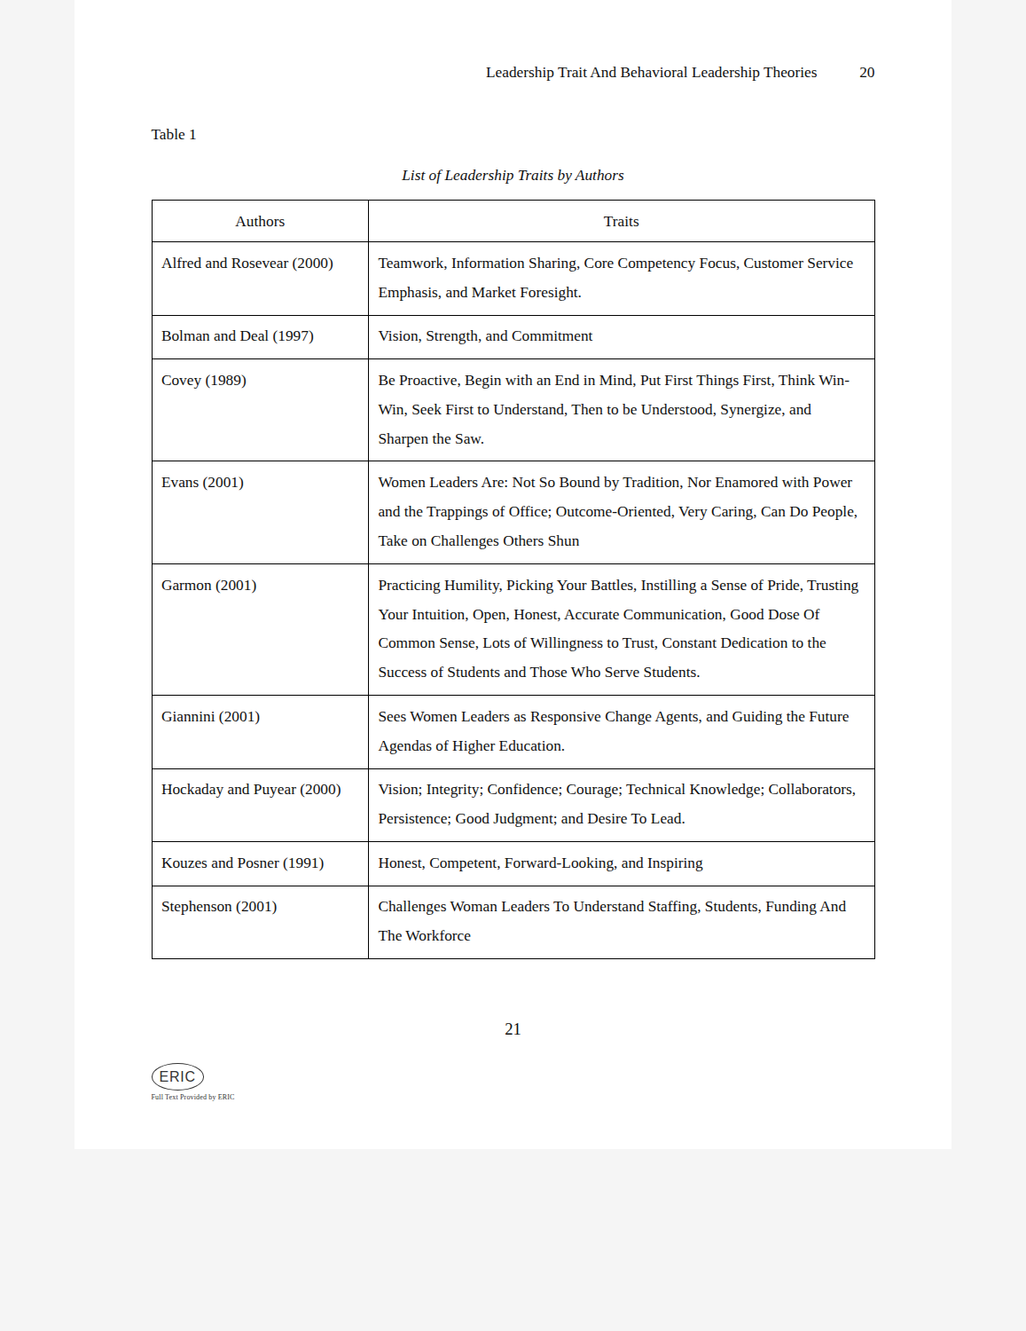Leadership Trait And Behavioral Leadership Theories 20
Table 1
List of Leadership Traits by Authors
| Authors | Traits |
| --- | --- |
| Alfred and Rosevear (2000) | Teamwork, Information Sharing, Core Competency Focus, Customer Service Emphasis, and Market Foresight. |
| Bolman and Deal (1997) | Vision, Strength, and Commitment |
| Covey (1989) | Be Proactive, Begin with an End in Mind, Put First Things First, Think Win-Win, Seek First to Understand, Then to be Understood, Synergize, and Sharpen the Saw. |
| Evans (2001) | Women Leaders Are: Not So Bound by Tradition, Nor Enamored with Power and the Trappings of Office; Outcome-Oriented, Very Caring, Can Do People, Take on Challenges Others Shun |
| Garmon (2001) | Practicing Humility, Picking Your Battles, Instilling a Sense of Pride, Trusting Your Intuition, Open, Honest, Accurate Communication, Good Dose Of Common Sense, Lots of Willingness to Trust, Constant Dedication to the Success of Students and Those Who Serve Students. |
| Giannini (2001) | Sees Women Leaders as Responsive Change Agents, and Guiding the Future Agendas of Higher Education. |
| Hockaday and Puyear (2000) | Vision; Integrity; Confidence; Courage; Technical Knowledge; Collaborators, Persistence; Good Judgment; and Desire To Lead. |
| Kouzes and Posner (1991) | Honest, Competent, Forward-Looking, and Inspiring |
| Stephenson (2001) | Challenges Woman Leaders To Understand Staffing, Students, Funding And The Workforce |
21
ERIC Full Text Provided by ERIC